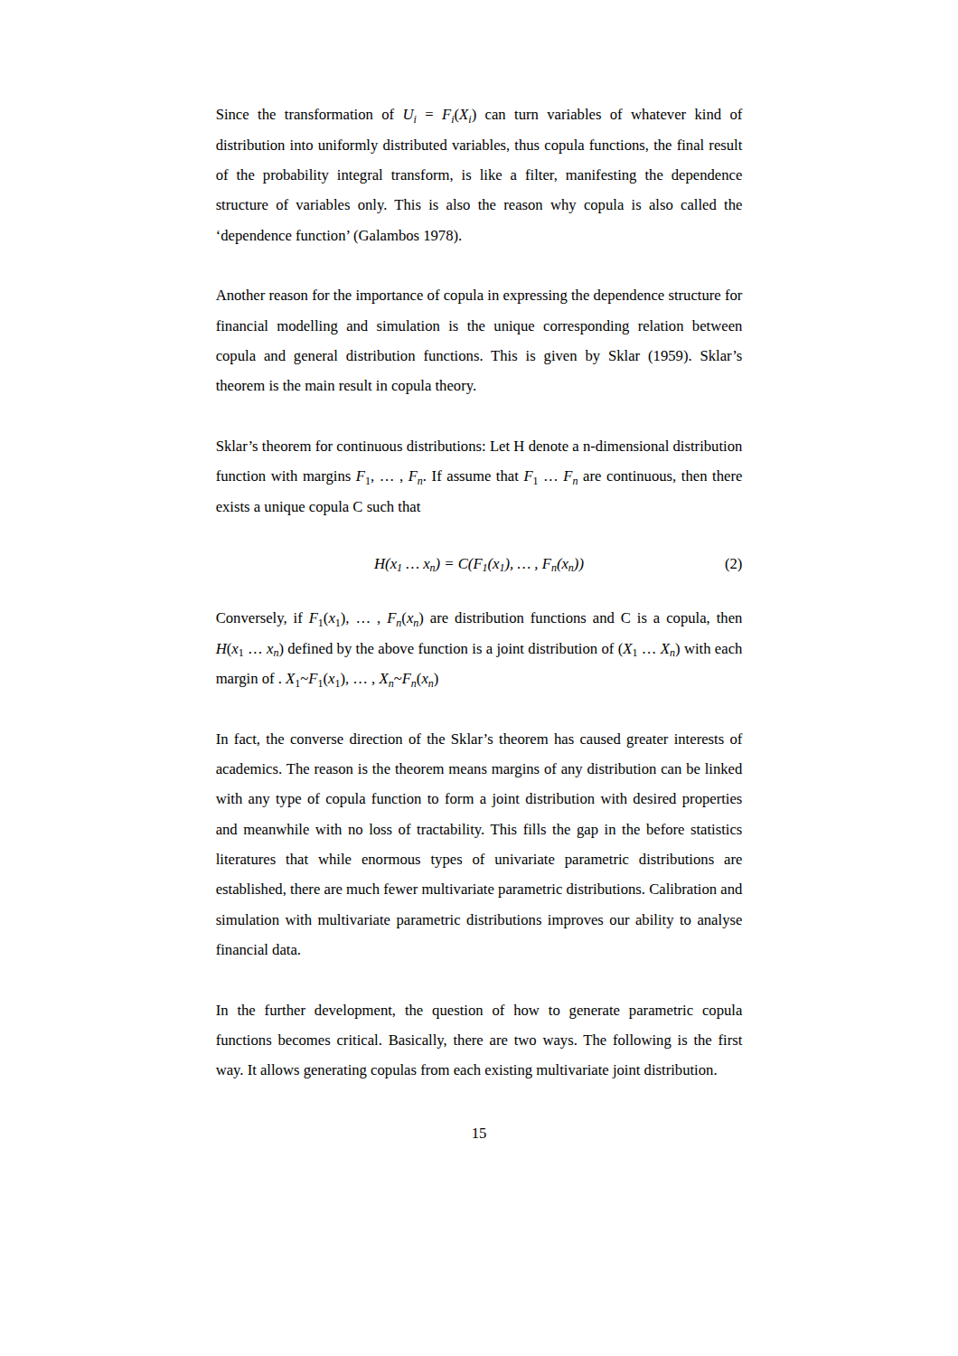Since the transformation of Ui = Fi(Xi) can turn variables of whatever kind of distribution into uniformly distributed variables, thus copula functions, the final result of the probability integral transform, is like a filter, manifesting the dependence structure of variables only. This is also the reason why copula is also called the ‘dependence function’ (Galambos 1978).
Another reason for the importance of copula in expressing the dependence structure for financial modelling and simulation is the unique corresponding relation between copula and general distribution functions. This is given by Sklar (1959). Sklar’s theorem is the main result in copula theory.
Sklar’s theorem for continuous distributions: Let H denote a n-dimensional distribution function with margins F1, … , Fn. If assume that F1 … Fn are continuous, then there exists a unique copula C such that
H(x1 … xn) = C(F1(x1), … , Fn(xn)) (2)
Conversely, if F1(x1), … , Fn(xn) are distribution functions and C is a copula, then H(x1 … xn) defined by the above function is a joint distribution of (X1 … Xn) with each margin of . X1~F1(x1), … , Xn~Fn(xn)
In fact, the converse direction of the Sklar’s theorem has caused greater interests of academics. The reason is the theorem means margins of any distribution can be linked with any type of copula function to form a joint distribution with desired properties and meanwhile with no loss of tractability. This fills the gap in the before statistics literatures that while enormous types of univariate parametric distributions are established, there are much fewer multivariate parametric distributions. Calibration and simulation with multivariate parametric distributions improves our ability to analyse financial data.
In the further development, the question of how to generate parametric copula functions becomes critical. Basically, there are two ways. The following is the first way. It allows generating copulas from each existing multivariate joint distribution.
15